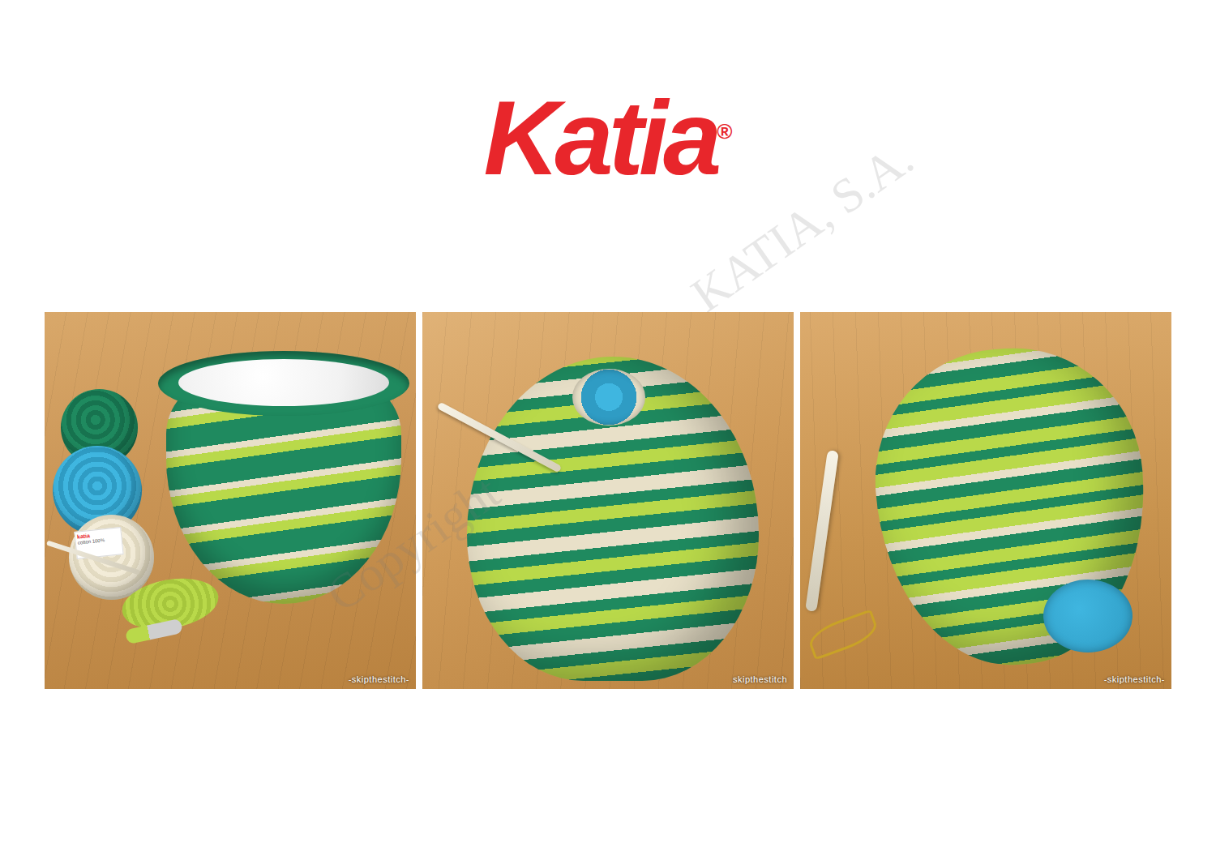Katia®
KATIA, S.A. Copyright
katiacotton 100%
-skipthestitch-
skipthestitch
-skipthestitch-